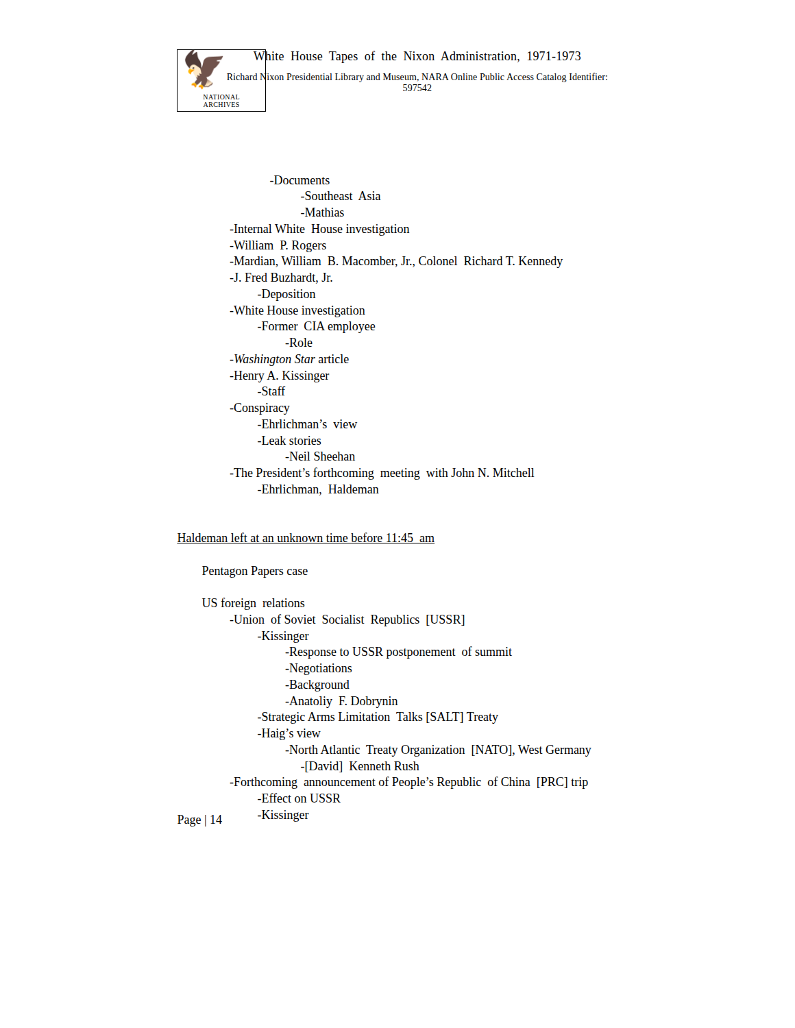🦅
NATIONAL
ARCHIVES
White House Tapes of the Nixon Administration, 1971-1973
Richard Nixon Presidential Library and Museum, NARA Online Public Access Catalog Identifier: 597542
-Documents
-Southeast Asia
-Mathias
-Internal White House investigation
-William P. Rogers
-Mardian, William B. Macomber, Jr., Colonel Richard T. Kennedy
-J. Fred Buzhardt, Jr.
-Deposition
-White House investigation
-Former CIA employee
-Role
-Washington Star article
-Henry A. Kissinger
-Staff
-Conspiracy
-Ehrlichman’s view
-Leak stories
-Neil Sheehan
-The President’s forthcoming meeting with John N. Mitchell
-Ehrlichman, Haldeman
Haldeman left at an unknown time before 11:45 am
Pentagon Papers case
US foreign relations
-Union of Soviet Socialist Republics [USSR]
-Kissinger
-Response to USSR postponement of summit
-Negotiations
-Background
-Anatoliy F. Dobrynin
-Strategic Arms Limitation Talks [SALT] Treaty
-Haig’s view
-North Atlantic Treaty Organization [NATO], West Germany
-[David] Kenneth Rush
-Forthcoming announcement of People’s Republic of China [PRC] trip
-Effect on USSR
-Kissinger
Page | 14